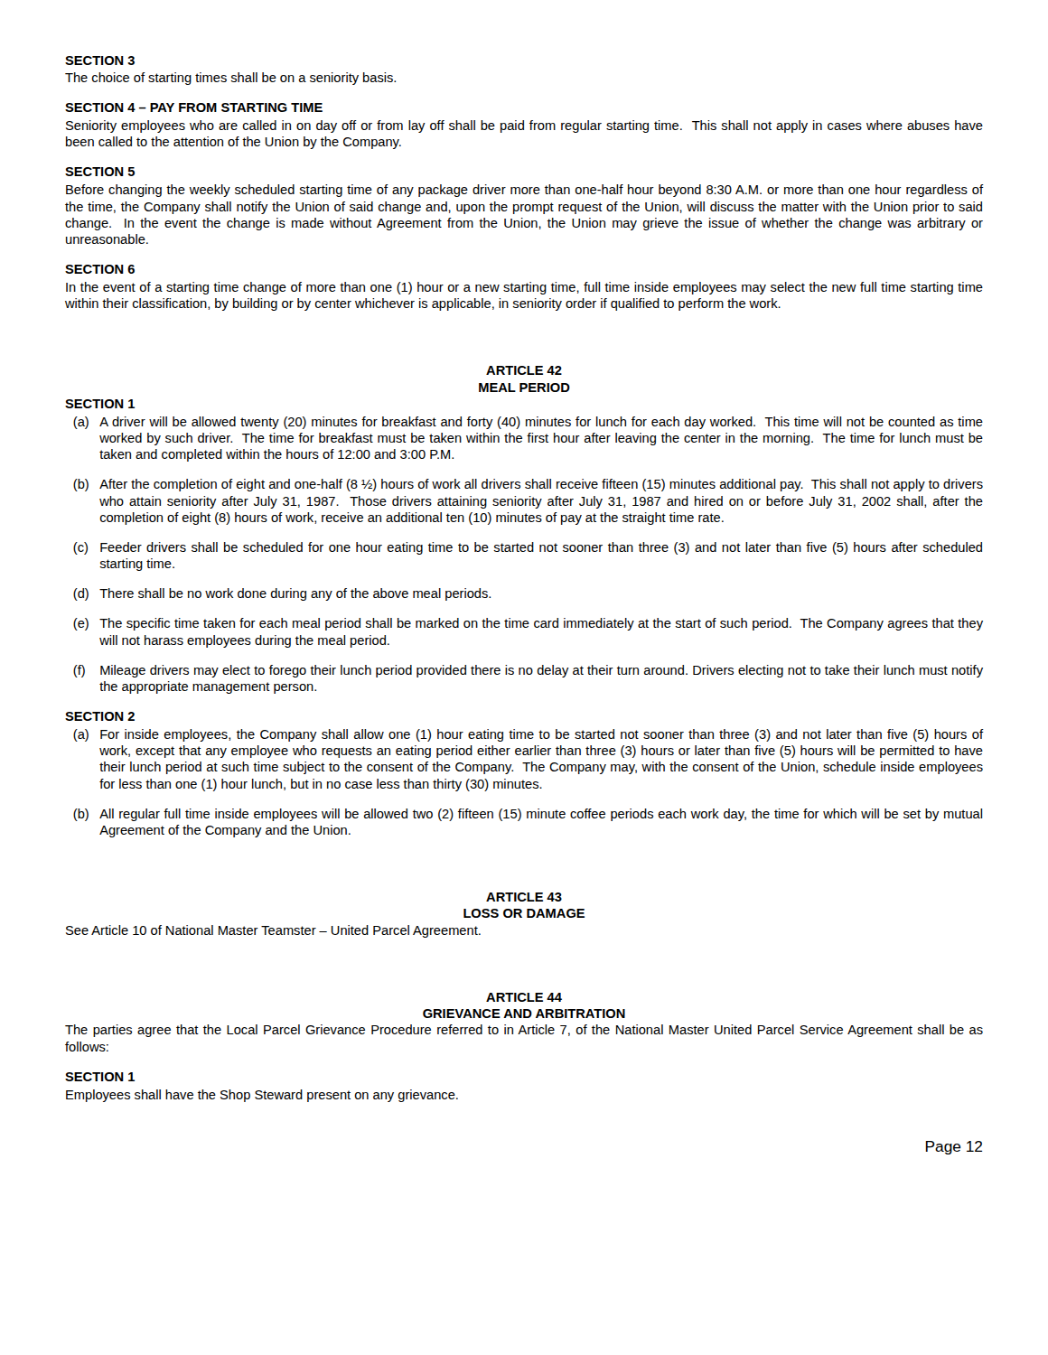SECTION 3
The choice of starting times shall be on a seniority basis.
SECTION 4 – PAY FROM STARTING TIME
Seniority employees who are called in on day off or from lay off shall be paid from regular starting time. This shall not apply in cases where abuses have been called to the attention of the Union by the Company.
SECTION 5
Before changing the weekly scheduled starting time of any package driver more than one-half hour beyond 8:30 A.M. or more than one hour regardless of the time, the Company shall notify the Union of said change and, upon the prompt request of the Union, will discuss the matter with the Union prior to said change. In the event the change is made without Agreement from the Union, the Union may grieve the issue of whether the change was arbitrary or unreasonable.
SECTION 6
In the event of a starting time change of more than one (1) hour or a new starting time, full time inside employees may select the new full time starting time within their classification, by building or by center whichever is applicable, in seniority order if qualified to perform the work.
ARTICLE 42
MEAL PERIOD
SECTION 1
(a) A driver will be allowed twenty (20) minutes for breakfast and forty (40) minutes for lunch for each day worked. This time will not be counted as time worked by such driver. The time for breakfast must be taken within the first hour after leaving the center in the morning. The time for lunch must be taken and completed within the hours of 12:00 and 3:00 P.M.
(b) After the completion of eight and one-half (8 ½) hours of work all drivers shall receive fifteen (15) minutes additional pay. This shall not apply to drivers who attain seniority after July 31, 1987. Those drivers attaining seniority after July 31, 1987 and hired on or before July 31, 2002 shall, after the completion of eight (8) hours of work, receive an additional ten (10) minutes of pay at the straight time rate.
(c) Feeder drivers shall be scheduled for one hour eating time to be started not sooner than three (3) and not later than five (5) hours after scheduled starting time.
(d) There shall be no work done during any of the above meal periods.
(e) The specific time taken for each meal period shall be marked on the time card immediately at the start of such period. The Company agrees that they will not harass employees during the meal period.
(f) Mileage drivers may elect to forego their lunch period provided there is no delay at their turn around. Drivers electing not to take their lunch must notify the appropriate management person.
SECTION 2
(a) For inside employees, the Company shall allow one (1) hour eating time to be started not sooner than three (3) and not later than five (5) hours of work, except that any employee who requests an eating period either earlier than three (3) hours or later than five (5) hours will be permitted to have their lunch period at such time subject to the consent of the Company. The Company may, with the consent of the Union, schedule inside employees for less than one (1) hour lunch, but in no case less than thirty (30) minutes.
(b) All regular full time inside employees will be allowed two (2) fifteen (15) minute coffee periods each work day, the time for which will be set by mutual Agreement of the Company and the Union.
ARTICLE 43
LOSS OR DAMAGE
See Article 10 of National Master Teamster – United Parcel Agreement.
ARTICLE 44
GRIEVANCE AND ARBITRATION
The parties agree that the Local Parcel Grievance Procedure referred to in Article 7, of the National Master United Parcel Service Agreement shall be as follows:
SECTION 1
Employees shall have the Shop Steward present on any grievance.
Page 12